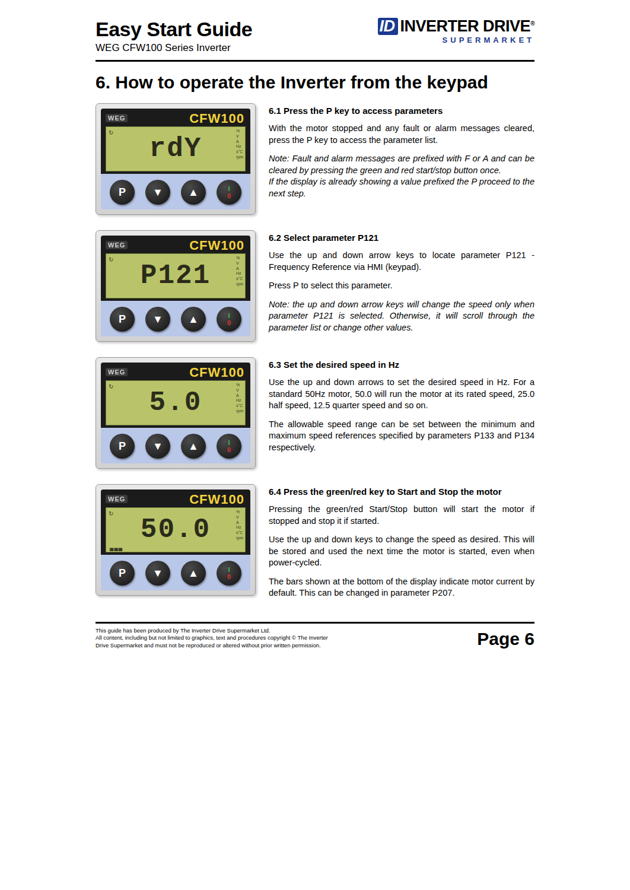Easy Start Guide
WEG CFW100 Series Inverter
IDINVERTER DRIVE®
SUPERMARKET
6. How to operate the Inverter from the keypad
WEG CFW100
↻
%
V
A
Hz
s°C
rpm
rdY
P
▼
▲
I 0
6.1 Press the P key to access parameters
With the motor stopped and any fault or alarm messages cleared, press the P key to access the parameter list.
Note: Fault and alarm messages are prefixed with F or A and can be cleared by pressing the green and red start/stop button once.
If the display is already showing a value prefixed the P proceed to the next step.
WEG CFW100
↻
%
V
A
Hz
s°C
rpm
P121
P
▼
▲
I 0
6.2 Select parameter P121
Use the up and down arrow keys to locate parameter P121 - Frequency Reference via HMI (keypad).
Press P to select this parameter.
Note: the up and down arrow keys will change the speed only when parameter P121 is selected. Otherwise, it will scroll through the parameter list or change other values.
WEG CFW100
↻
%
V
A
Hz
s°C
rpm
5.0
P
▼
▲
I 0
6.3 Set the desired speed in Hz
Use the up and down arrows to set the desired speed in Hz. For a standard 50Hz motor, 50.0 will run the motor at its rated speed, 25.0 half speed, 12.5 quarter speed and so on.
The allowable speed range can be set between the minimum and maximum speed references specified by parameters P133 and P134 respectively.
WEG CFW100
↻
%
V
A
Hz
s°C
rpm
50.0
▄▄▄
P
▼
▲
I 0
6.4 Press the green/red key to Start and Stop the motor
Pressing the green/red Start/Stop button will start the motor if stopped and stop it if started.
Use the up and down keys to change the speed as desired. This will be stored and used the next time the motor is started, even when power-cycled.
The bars shown at the bottom of the display indicate motor current by default. This can be changed in parameter P207.
This guide has been produced by The Inverter Drive Supermarket Ltd.
All content, including but not limited to graphics, text and procedures copyright © The Inverter
Drive Supermarket and must not be reproduced or altered without prior written permission.
Page 6